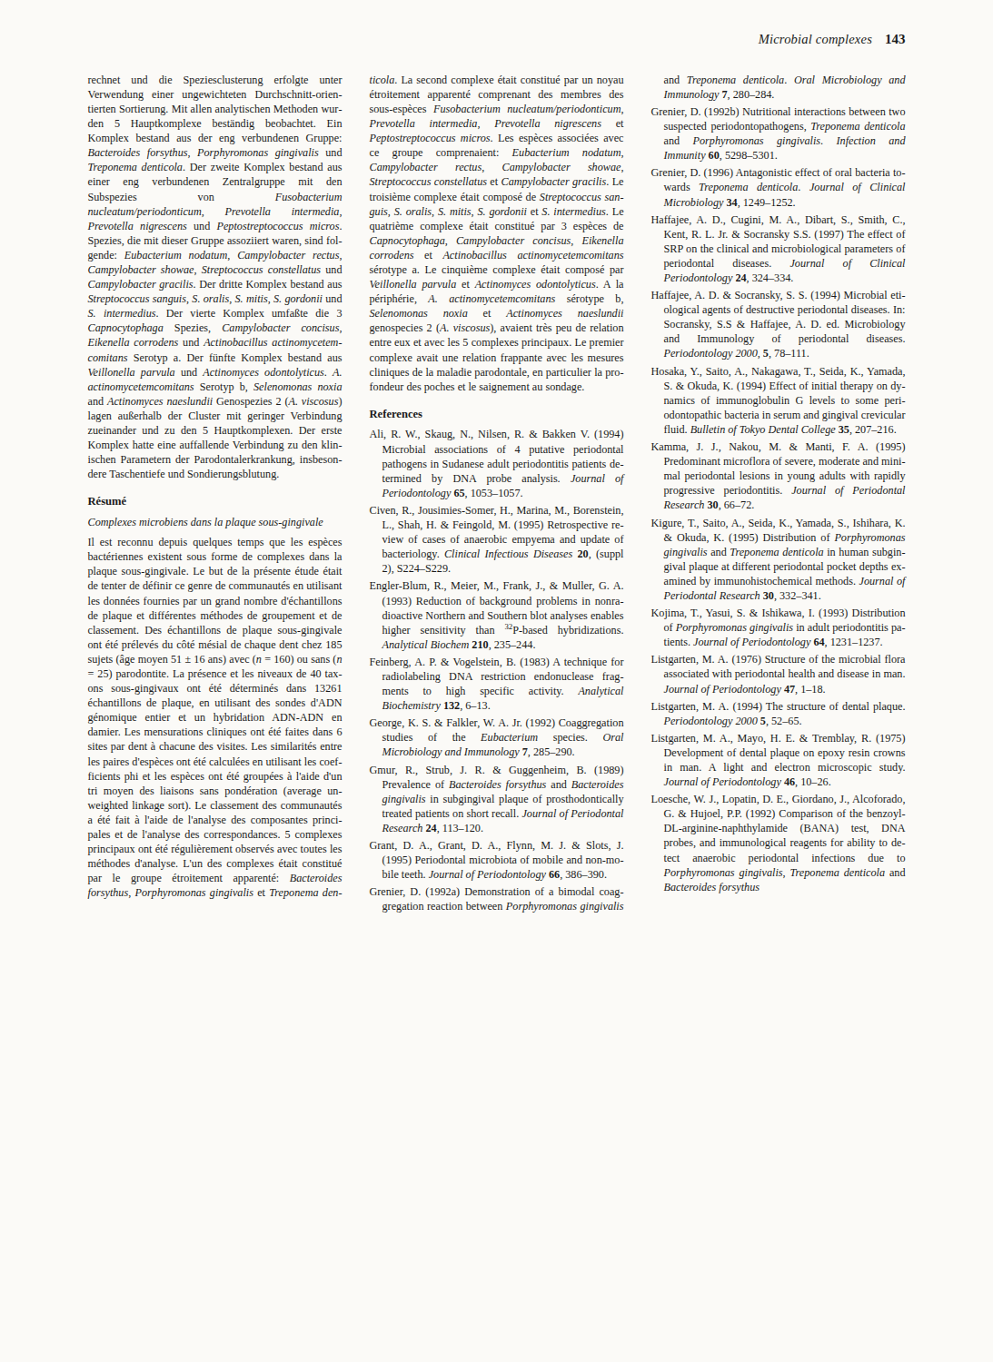Microbial complexes 143
rechnet und die Speziesclusterung erfolgte unter Verwendung einer ungewichteten Durchschnitt-orientierten Sortierung. Mit allen analytischen Methoden wurden 5 Hauptkomplexe beständig beobachtet. Ein Komplex bestand aus der eng verbundenen Gruppe: Bacteroides forsythus, Porphyromonas gingivalis und Treponema denticola. Der zweite Komplex bestand aus einer eng verbundenen Zentralgruppe mit den Subspezies von Fusobacterium nucleatum/periodonticum, Prevotella intermedia, Prevotella nigrescens und Peptostreptococcus micros. Spezies, die mit dieser Gruppe assoziiert waren, sind folgende: Eubacterium nodatum, Campylobacter rectus, Campylobacter showae, Streptococcus constellatus und Campylobacter gracilis. Der dritte Komplex bestand aus Streptococcus sanguis, S. oralis, S. mitis, S. gordonii und S. intermedius. Der vierte Komplex umfaßte die 3 Capnocytophaga Spezies, Campylobacter concisus, Eikenella corrodens und Actinobacillus actinomycetemcomitans Serotyp a. Der fünfte Komplex bestand aus Veillonella parvula und Actinomyces odontolyticus. A. actinomycetemcomitans Serotyp b, Selenomonas noxia and Actinomyces naeslundii Genospezies 2 (A. viscosus) lagen außerhalb der Cluster mit geringer Verbindung zueinander und zu den 5 Hauptkomplexen. Der erste Komplex hatte eine auffallende Verbindung zu den klinischen Parametern der Parodontalerkrankung, insbesondere Taschentiefe und Sondierungsblutung.
Résumé
Complexes microbiens dans la plaque sous-gingivale
Il est reconnu depuis quelques temps que les espèces bactériennes existent sous forme de complexes dans la plaque sous-gingivale. Le but de la présente étude était de tenter de définir ce genre de communautés en utilisant les données fournies par un grand nombre d'échantillons de plaque et différentes méthodes de groupement et de classement. Des échantillons de plaque sous-gingivale ont été prélevés du côté mésial de chaque dent chez 185 sujets (âge moyen 51 ± 16 ans) avec (n = 160) ou sans (n = 25) parodontite. La présence et les niveaux de 40 taxons sous-gingivaux ont été déterminés dans 13261 échantillons de plaque, en utilisant des sondes d'ADN génomique entier et un hybridation ADN-ADN en damier. Les mensurations cliniques ont été faites dans 6 sites par dent à chacune des visites. Les similarités entre les paires d'espèces ont été calculées en utilisant les coefficients phi et les espèces ont été groupées à l'aide d'un tri moyen des liaisons sans pondération (average unweighted linkage sort). Le classement des communautés a été fait à l'aide de l'analyse des composantes principales et de l'analyse des correspondances. 5 complexes principaux ont été régulièrement observés avec toutes les méthodes d'analyse. L'un des complexes était constitué par le groupe étroitement apparenté: Bacteroides forsythus, Porphyromonas gingivalis et Treponema denticola. La second complexe était constitué par un noyau étroitement apparenté comprenant des membres des sous-espèces Fusobacterium nucleatum/periodonticum, Prevotella intermedia, Prevotella nigrescens et Peptostreptococcus micros. Les espèces associées avec ce groupe comprenaient: Eubacterium nodatum, Campylobacter rectus, Campylobacter showae, Streptococcus constellatus et Campylobacter gracilis. Le troisième complexe était composé de Streptococcus sanguis, S. oralis, S. mitis, S. gordonii et S. intermedius. Le quatrième complexe était constitué par 3 espèces de Capnocytophaga, Campylobacter concisus, Eikenella corrodens et Actinobacillus actinomycetemcomitans sérotype a. Le cinquième complexe était composé par Veillonella parvula et Actinomyces odontolyticus. A la périphérie, A. actinomycetemcomitans sérotype b, Selenomonas noxia et Actinomyces naeslundii genospecies 2 (A. viscosus), avaient très peu de relation entre eux et avec les 5 complexes principaux. Le premier complexe avait une relation frappante avec les mesures cliniques de la maladie parodontale, en particulier la profondeur des poches et le saignement au sondage.
References
Ali, R. W., Skaug, N., Nilsen, R. & Bakken V. (1994) Microbial associations of 4 putative periodontal pathogens in Sudanese adult periodontitis patients determined by DNA probe analysis. Journal of Periodontology 65, 1053–1057.
Civen, R., Jousimies-Somer, H., Marina, M., Borenstein, L., Shah, H. & Feingold, M. (1995) Retrospective review of cases of anaerobic empyema and update of bacteriology. Clinical Infectious Diseases 20, (suppl 2), S224–S229.
Engler-Blum, R., Meier, M., Frank, J., & Muller, G. A. (1993) Reduction of background problems in nonradioactive Northern and Southern blot analyses enables higher sensitivity than 32P-based hybridizations. Analytical Biochem 210, 235–244.
Feinberg, A. P. & Vogelstein, B. (1983) A technique for radiolabeling DNA restriction endonuclease fragments to high specific activity. Analytical Biochemistry 132, 6–13.
George, K. S. & Falkler, W. A. Jr. (1992) Coaggregation studies of the Eubacterium species. Oral Microbiology and Immunology 7, 285–290.
Gmur, R., Strub, J. R. & Guggenheim, B. (1989) Prevalence of Bacteroides forsythus and Bacteroides gingivalis in subgingival plaque of prosthodontically treated patients on short recall. Journal of Periodontal Research 24, 113–120.
Grant, D. A., Grant, D. A., Flynn, M. J. & Slots, J. (1995) Periodontal microbiota of mobile and non-mobile teeth. Journal of Periodontology 66, 386–390.
Grenier, D. (1992a) Demonstration of a bimodal coaggregation reaction between Porphyromonas gingivalis and Treponema denticola. Oral Microbiology and Immunology 7, 280–284.
Grenier, D. (1992b) Nutritional interactions between two suspected periodontopathogens, Treponema denticola and Porphyromonas gingivalis. Infection and Immunity 60, 5298–5301.
Grenier, D. (1996) Antagonistic effect of oral bacteria towards Treponema denticola. Journal of Clinical Microbiology 34, 1249–1252.
Haffajee, A. D., Cugini, M. A., Dibart, S., Smith, C., Kent, R. L. Jr. & Socransky S.S. (1997) The effect of SRP on the clinical and microbiological parameters of periodontal diseases. Journal of Clinical Periodontology 24, 324–334.
Haffajee, A. D. & Socransky, S. S. (1994) Microbial etiological agents of destructive periodontal diseases. In: Socransky, S.S & Haffajee, A. D. ed. Microbiology and Immunology of periodontal diseases. Periodontology 2000, 5, 78–111.
Hosaka, Y., Saito, A., Nakagawa, T., Seida, K., Yamada, S. & Okuda, K. (1994) Effect of initial therapy on dynamics of immunoglobulin G levels to some periodontopathic bacteria in serum and gingival crevicular fluid. Bulletin of Tokyo Dental College 35, 207–216.
Kamma, J. J., Nakou, M. & Manti, F. A. (1995) Predominant microflora of severe, moderate and minimal periodontal lesions in young adults with rapidly progressive periodontitis. Journal of Periodontal Research 30, 66–72.
Kigure, T., Saito, A., Seida, K., Yamada, S., Ishihara, K. & Okuda, K. (1995) Distribution of Porphyromonas gingivalis and Treponema denticola in human subgingival plaque at different periodontal pocket depths examined by immunohistochemical methods. Journal of Periodontal Research 30, 332–341.
Kojima, T., Yasui, S. & Ishikawa, I. (1993) Distribution of Porphyromonas gingivalis in adult periodontitis patients. Journal of Periodontology 64, 1231–1237.
Listgarten, M. A. (1976) Structure of the microbial flora associated with periodontal health and disease in man. Journal of Periodontology 47, 1–18.
Listgarten, M. A. (1994) The structure of dental plaque. Periodontology 2000 5, 52–65.
Listgarten, M. A., Mayo, H. E. & Tremblay, R. (1975) Development of dental plaque on epoxy resin crowns in man. A light and electron microscopic study. Journal of Periodontology 46, 10–26.
Loesche, W. J., Lopatin, D. E., Giordano, J., Alcoforado, G. & Hujoel, P.P. (1992) Comparison of the benzoyl-DL-arginine-naphthylamide (BANA) test, DNA probes, and immunological reagents for ability to detect anaerobic periodontal infections due to Porphyromonas gingivalis, Treponema denticola and Bacteroides forsythus